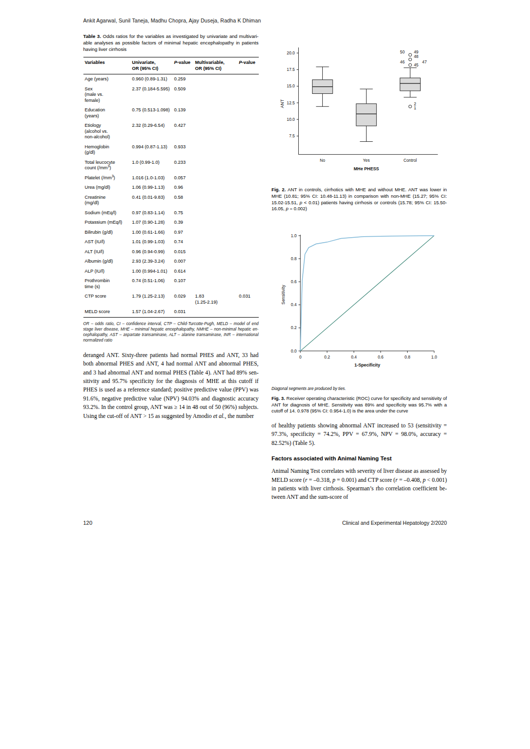Ankit Agarwal, Sunil Taneja, Madhu Chopra, Ajay Duseja, Radha K Dhiman
Table 3. Odds ratios for the variables as investigated by univariate and multivariable analyses as possible factors of minimal hepatic encephalopathy in patients having liver cirrhosis
| Variables | Univariate, OR (95% CI) | P -value | Multivariable, OR (95% CI) | P -value |
| --- | --- | --- | --- | --- |
| Age (years) | 0.960 (0.89-1.31) | 0.259 | | |
| Sex (male vs. female) | 2.37 (0.184-5.595) | 0.509 | | |
| Education (years) | 0.75 (0.513-1.098) | 0.139 | | |
| Etiology (alcohol vs. non-alcohol) | 2.32 (0.29-6.54) | 0.427 | | |
| Hemoglobin (g/dl) | 0.994 (0.87-1.13) | 0.933 | | |
| Total leucocyte count (/mm 3 ) | 1.0 (0.99-1.0) | 0.233 | | |
| Platelet (/mm 3 ) | 1.016 (1.0-1.03) | 0.057 | | |
| Urea (mg/dl) | 1.06 (0.99-1.13) | 0.96 | | |
| Creatinine (mg/dl) | 0.41 (0.01-9.83) | 0.58 | | |
| Sodium (mEq/l) | 0.97 (0.83-1.14) | 0.75 | | |
| Potassium (mEq/l) | 1.07 (0.90-1.28) | 0.39 | | |
| Bilirubin (g/dl) | 1.00 (0.61-1.66) | 0.97 | | |
| AST (IU/l) | 1.01 (0.99-1.03) | 0.74 | | |
| ALT (IU/l) | 0.96 (0.94-0.99) | 0.015 | | |
| Albumin (g/dl) | 2.93 (2.39-3.24) | 0.007 | | |
| ALP (IU/l) | 1.00 (0.994-1.01) | 0.614 | | |
| Prothrombin time (s) | 0.74 (0.51-1.06) | 0.107 | | |
| CTP score | 1.79 (1.25-2.13) | 0.029 | 1.83 (1.25-2.19) | 0.031 |
| MELD score | 1.57 (1.04-2.67) | 0.031 | | |
OR – odds ratio, CI – confidence interval, CTP – Child-Turcotte-Pugh, MELD – model of end stage liver disease, MHE – minimal hepatic encephalopathy, NMHE – non-minimal hepatic encephalopathy, AST – aspartate transaminase, ALT – alanine transaminase, INR – international normalized ratio
deranged ANT. Sixty-three patients had normal PHES and ANT, 33 had both abnormal PHES and ANT, 4 had normal ANT and abnormal PHES, and 3 had abnormal ANT and normal PHES (Table 4). ANT had 89% sensitivity and 95.7% specificity for the diagnosis of MHE at this cutoff if PHES is used as a reference standard; positive predictive value (PPV) was 91.6%, negative predictive value (NPV) 94.03% and diagnostic accuracy 93.2%. In the control group, ANT was ≥ 14 in 48 out of 50 (96%) subjects. Using the cut-off of ANT > 15 as suggested by Amodio et al., the number
20.0 17.5 15.0 12.5 10.0 7.5 ANT No Yes Control MHe PHESS 50 49 48 46 45 47 2 1
Fig. 2. ANT in controls, cirrhotics with MHE and without MHE. ANT was lower in MHE (10.81; 95% CI: 10.48-11.13) in comparison with non-MHE (15.27; 95% CI: 15.02-15.51, p < 0.01) patients having cirrhosis or controls (15.78; 95% CI: 15.50-16.05, p = 0.002)
1.0 0.8 0.6 0.4 0.2 0.0 Sensitivity 0 0.2 0.4 0.6 0.8 1.0 1-Specificity
Diagonal segments are produced by ties.
Fig. 3. Receiver operating characteristic (ROC) curve for specificity and sensitivity of ANT for diagnosis of MHE. Sensitivity was 89% and specificity was 95.7% with a cutoff of 14. 0.978 (95% CI: 0.954-1.0) is the area under the curve
of healthy patients showing abnormal ANT increased to 53 (sensitivity = 97.3%, specificity = 74.2%, PPV = 67.9%, NPV = 98.0%, accuracy = 82.52%) (Table 5).
Factors associated with Animal Naming Test
Animal Naming Test correlates with severity of liver disease as assessed by MELD score (r = –0.318, p = 0.001) and CTP score (r = –0.408, p < 0.001) in patients with liver cirrhosis. Spearman’s rho correlation coefficient between ANT and the sum-score of
120
Clinical and Experimental Hepatology 2/2020